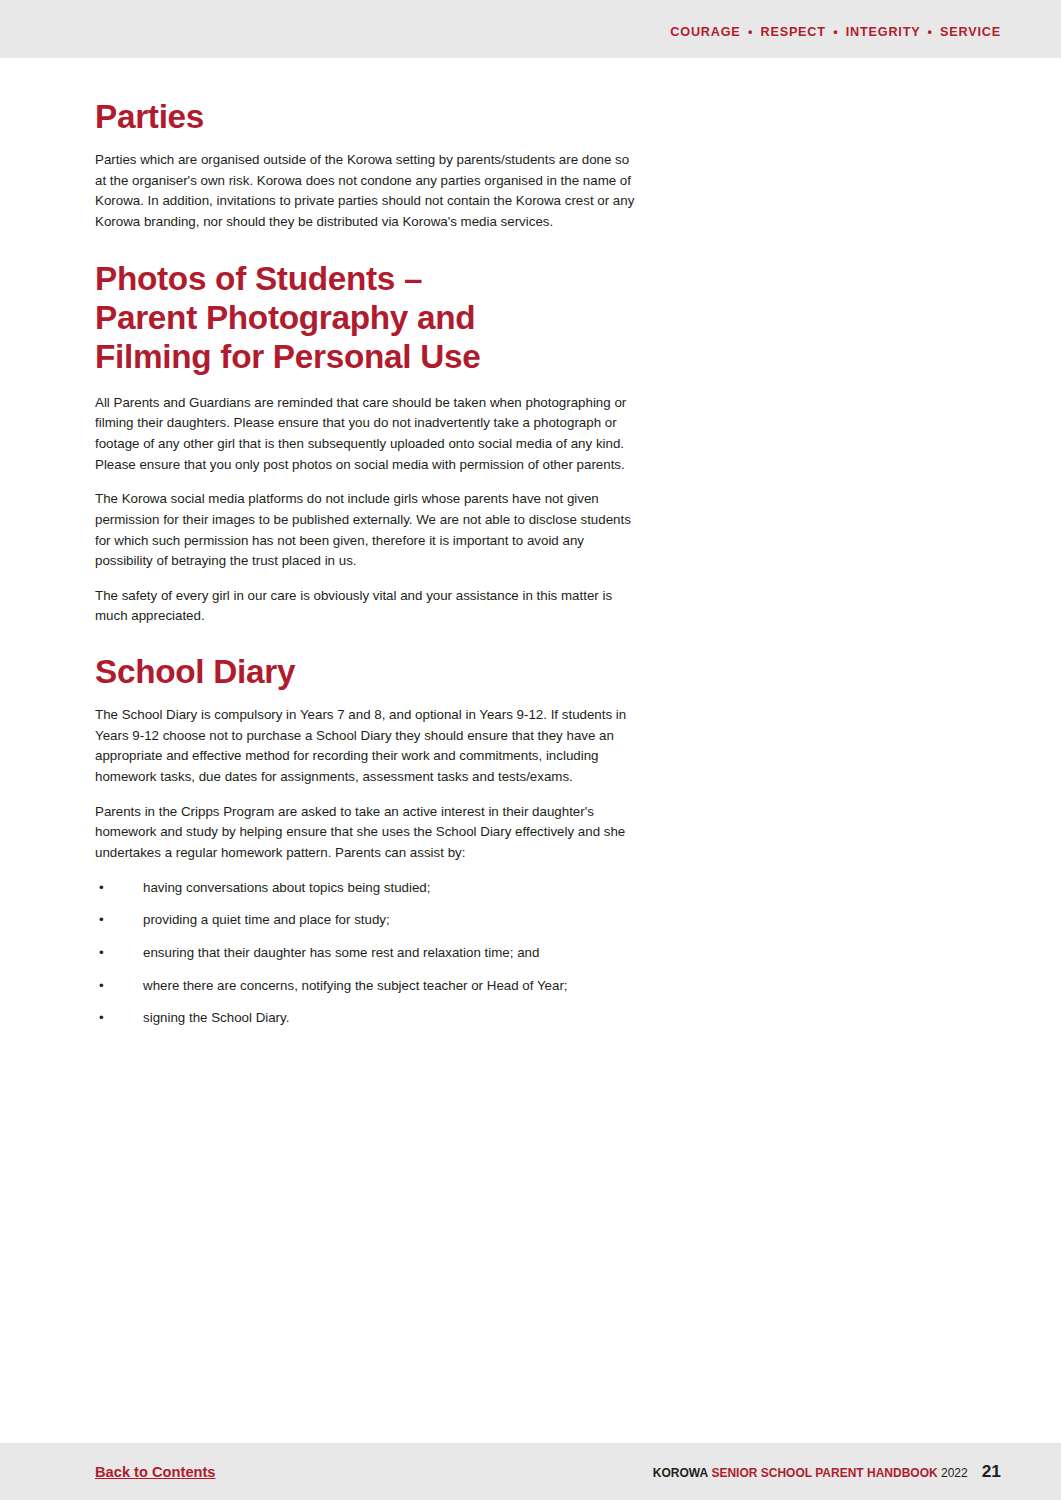COURAGE • RESPECT • INTEGRITY • SERVICE
Parties
Parties which are organised outside of the Korowa setting by parents/students are done so at the organiser's own risk. Korowa does not condone any parties organised in the name of Korowa. In addition, invitations to private parties should not contain the Korowa crest or any Korowa branding, nor should they be distributed via Korowa's media services.
Photos of Students –
Parent Photography and
Filming for Personal Use
All Parents and Guardians are reminded that care should be taken when photographing or filming their daughters. Please ensure that you do not inadvertently take a photograph or footage of any other girl that is then subsequently uploaded onto social media of any kind. Please ensure that you only post photos on social media with permission of other parents.
The Korowa social media platforms do not include girls whose parents have not given permission for their images to be published externally. We are not able to disclose students for which such permission has not been given, therefore it is important to avoid any possibility of betraying the trust placed in us.
The safety of every girl in our care is obviously vital and your assistance in this matter is much appreciated.
School Diary
The School Diary is compulsory in Years 7 and 8, and optional in Years 9-12. If students in Years 9-12 choose not to purchase a School Diary they should ensure that they have an appropriate and effective method for recording their work and commitments, including homework tasks, due dates for assignments, assessment tasks and tests/exams.
Parents in the Cripps Program are asked to take an active interest in their daughter's homework and study by helping ensure that she uses the School Diary effectively and she undertakes a regular homework pattern. Parents can assist by:
having conversations about topics being studied;
providing a quiet time and place for study;
ensuring that their daughter has some rest and relaxation time; and
where there are concerns, notifying the subject teacher or Head of Year;
signing the School Diary.
Back to Contents
KOROWA SENIOR SCHOOL PARENT HANDBOOK 2022 21